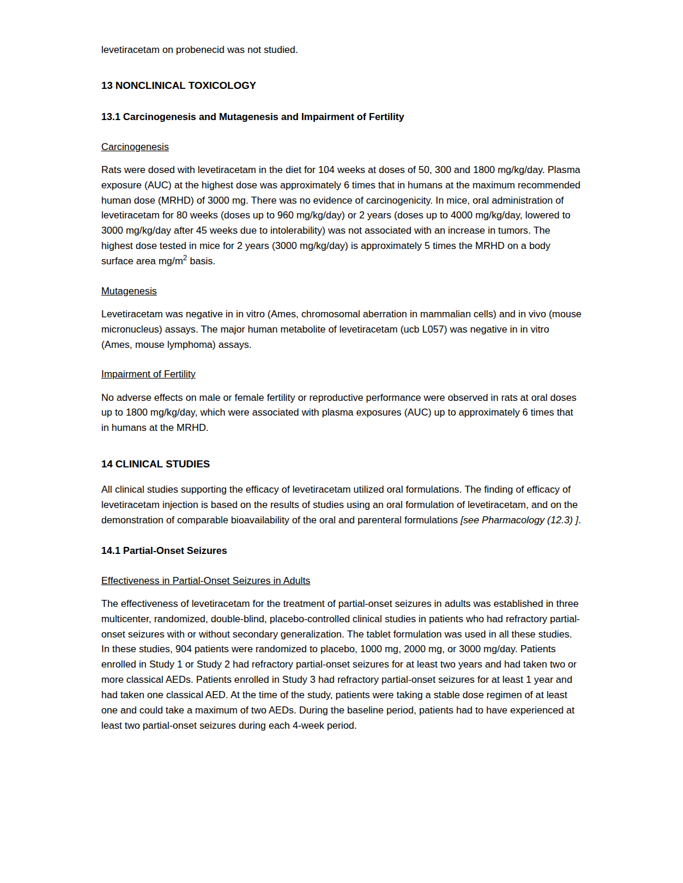levetiracetam on probenecid was not studied.
13 NONCLINICAL TOXICOLOGY
13.1 Carcinogenesis and Mutagenesis and Impairment of Fertility
Carcinogenesis
Rats were dosed with levetiracetam in the diet for 104 weeks at doses of 50, 300 and 1800 mg/kg/day. Plasma exposure (AUC) at the highest dose was approximately 6 times that in humans at the maximum recommended human dose (MRHD) of 3000 mg. There was no evidence of carcinogenicity. In mice, oral administration of levetiracetam for 80 weeks (doses up to 960 mg/kg/day) or 2 years (doses up to 4000 mg/kg/day, lowered to 3000 mg/kg/day after 45 weeks due to intolerability) was not associated with an increase in tumors. The highest dose tested in mice for 2 years (3000 mg/kg/day) is approximately 5 times the MRHD on a body surface area mg/m2 basis.
Mutagenesis
Levetiracetam was negative in in vitro (Ames, chromosomal aberration in mammalian cells) and in vivo (mouse micronucleus) assays. The major human metabolite of levetiracetam (ucb L057) was negative in in vitro (Ames, mouse lymphoma) assays.
Impairment of Fertility
No adverse effects on male or female fertility or reproductive performance were observed in rats at oral doses up to 1800 mg/kg/day, which were associated with plasma exposures (AUC) up to approximately 6 times that in humans at the MRHD.
14 CLINICAL STUDIES
All clinical studies supporting the efficacy of levetiracetam utilized oral formulations. The finding of efficacy of levetiracetam injection is based on the results of studies using an oral formulation of levetiracetam, and on the demonstration of comparable bioavailability of the oral and parenteral formulations [see Pharmacology (12.3) ].
14.1 Partial-Onset Seizures
Effectiveness in Partial-Onset Seizures in Adults
The effectiveness of levetiracetam for the treatment of partial-onset seizures in adults was established in three multicenter, randomized, double-blind, placebo-controlled clinical studies in patients who had refractory partial-onset seizures with or without secondary generalization. The tablet formulation was used in all these studies. In these studies, 904 patients were randomized to placebo, 1000 mg, 2000 mg, or 3000 mg/day. Patients enrolled in Study 1 or Study 2 had refractory partial-onset seizures for at least two years and had taken two or more classical AEDs. Patients enrolled in Study 3 had refractory partial-onset seizures for at least 1 year and had taken one classical AED. At the time of the study, patients were taking a stable dose regimen of at least one and could take a maximum of two AEDs. During the baseline period, patients had to have experienced at least two partial-onset seizures during each 4-week period.